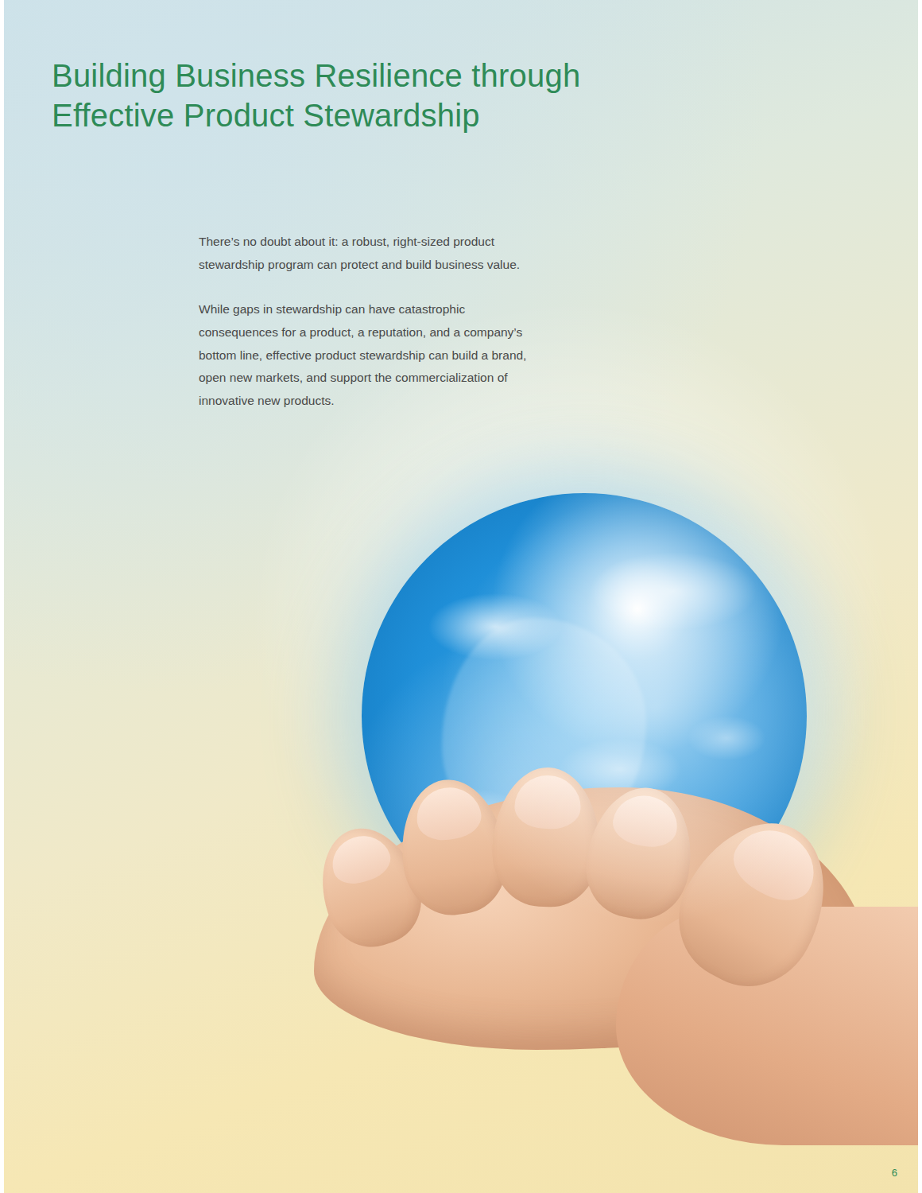Building Business Resilience through
Effective Product Stewardship
There’s no doubt about it: a robust, right-sized product stewardship program can protect and build business value.
While gaps in stewardship can have catastrophic consequences for a product, a reputation, and a company’s bottom line, effective product stewardship can build a brand, open new markets, and support the commercialization of innovative new products.
6